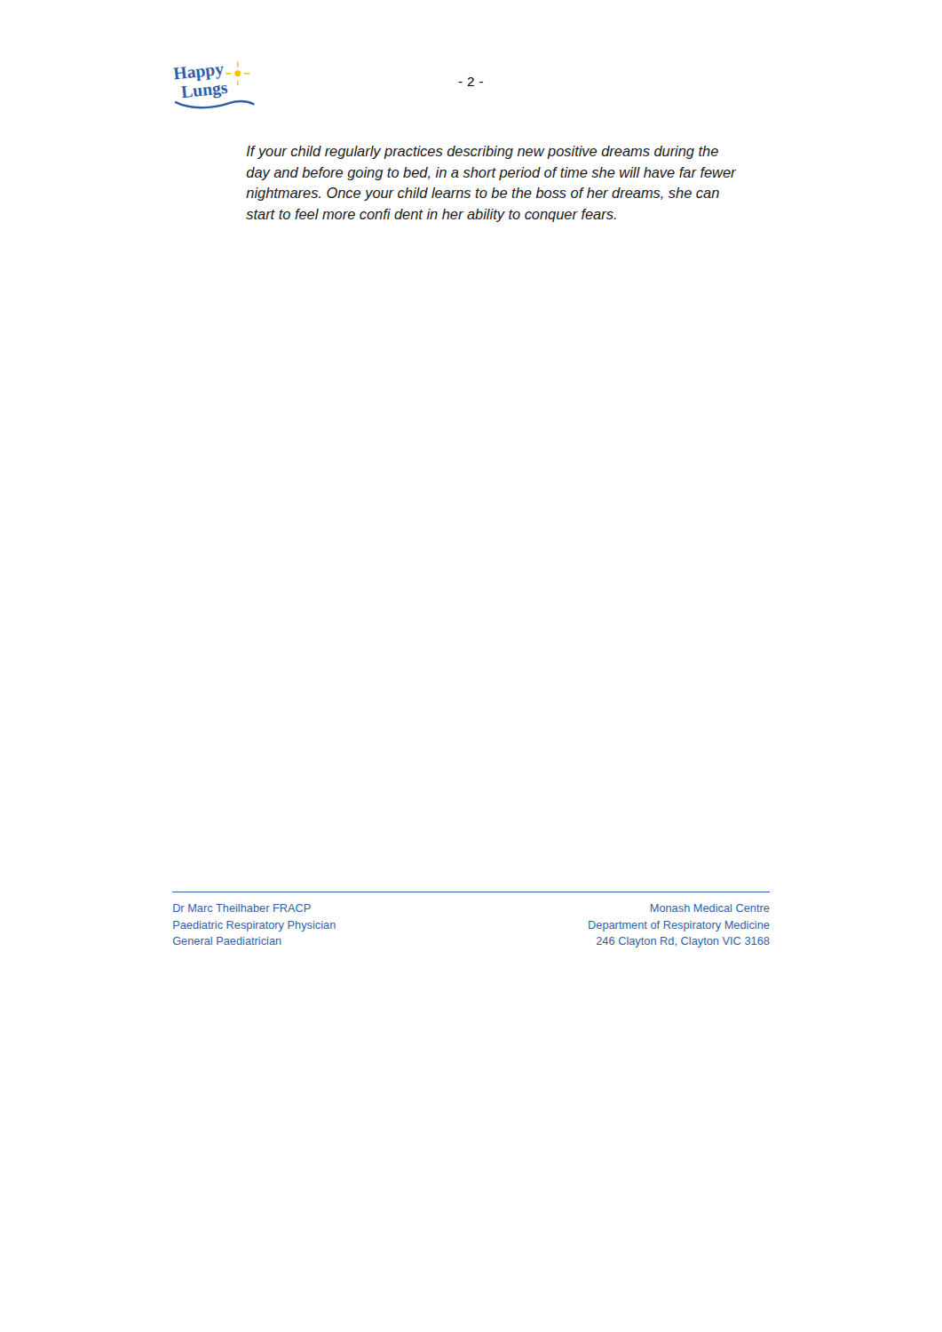Happy Lungs
- 2 -
If your child regularly practices describing new positive dreams during the day and before going to bed, in a short period of time she will have far fewer nightmares. Once your child learns to be the boss of her dreams, she can start to feel more confi dent in her ability to conquer fears.
Dr Marc Theilhaber FRACP
Paediatric Respiratory Physician
General Paediatrician
Monash Medical Centre
Department of Respiratory Medicine
246 Clayton Rd, Clayton VIC 3168